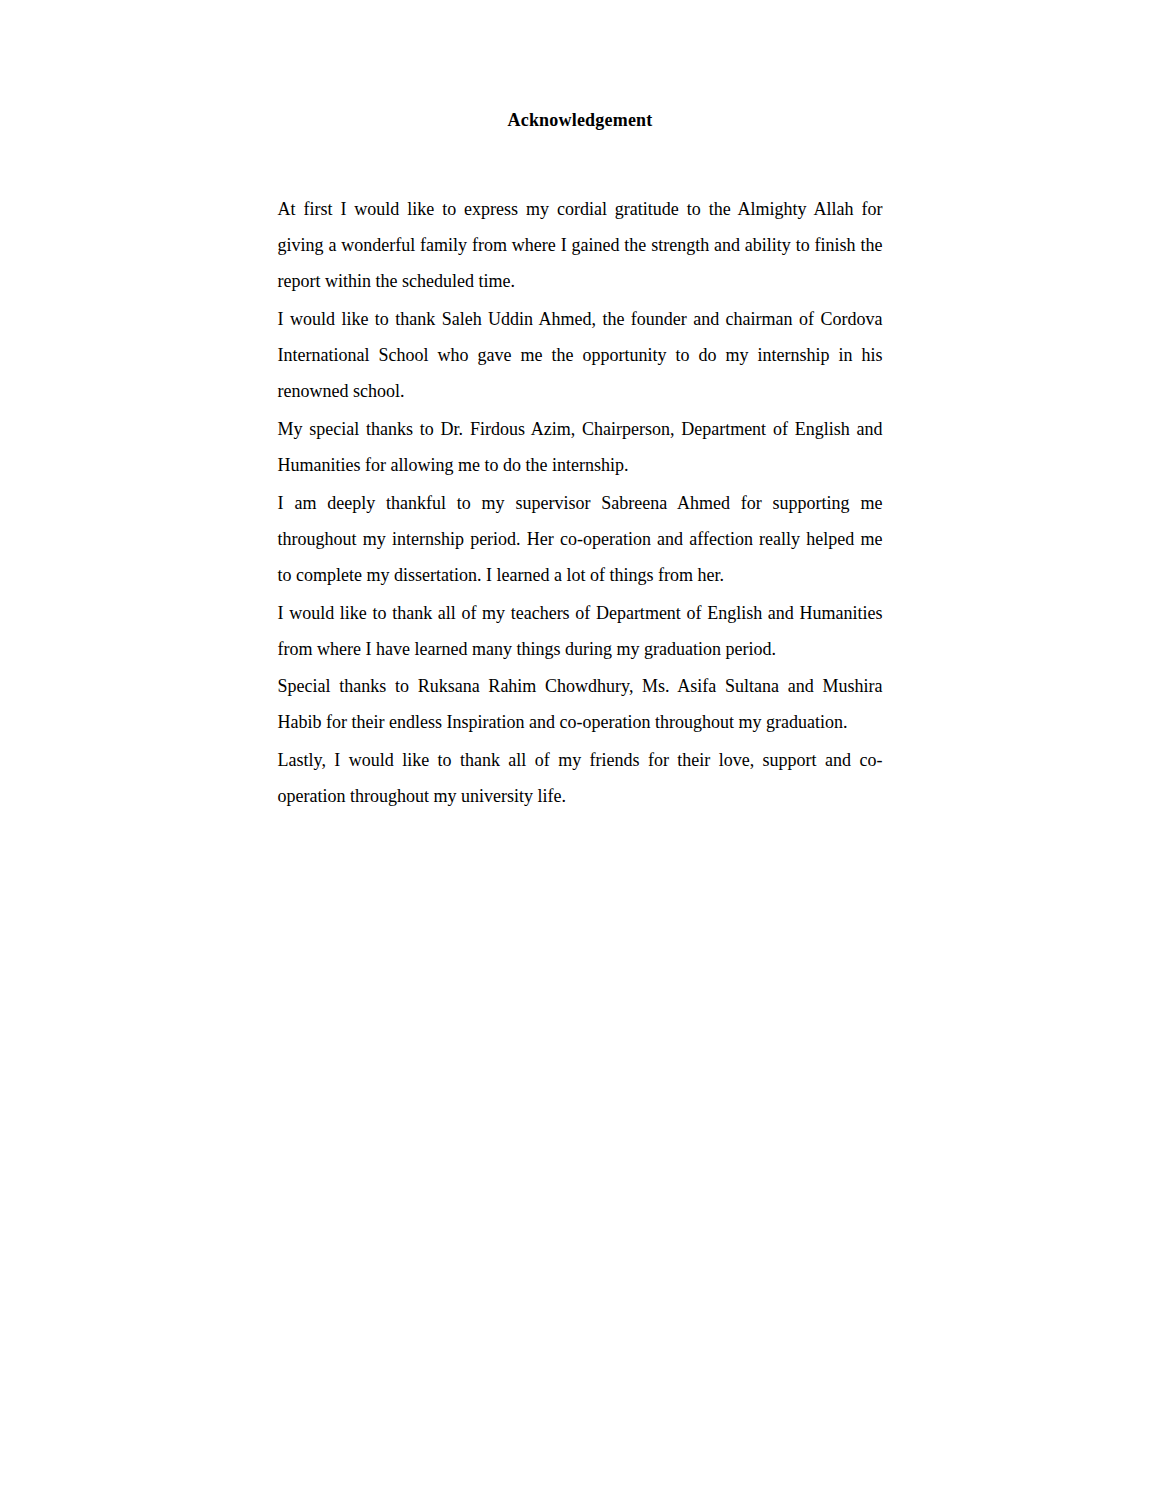Acknowledgement
At first I would like to express my cordial gratitude to the Almighty Allah for giving a wonderful family from where I gained the strength and ability to finish the report within the scheduled time.
I would like to thank Saleh Uddin Ahmed, the founder and chairman of Cordova International School who gave me the opportunity to do my internship in his renowned school.
My special thanks to Dr. Firdous Azim, Chairperson, Department of English and Humanities for allowing me to do the internship.
I am deeply thankful to my supervisor Sabreena Ahmed for supporting me throughout my internship period. Her co-operation and affection really helped me to complete my dissertation. I learned a lot of things from her.
I would like to thank all of my teachers of Department of English and Humanities from where I have learned many things during my graduation period.
Special thanks to Ruksana Rahim Chowdhury, Ms. Asifa Sultana and Mushira Habib for their endless Inspiration and co-operation throughout my graduation.
Lastly, I would like to thank all of my friends for their love, support and co-operation throughout my university life.